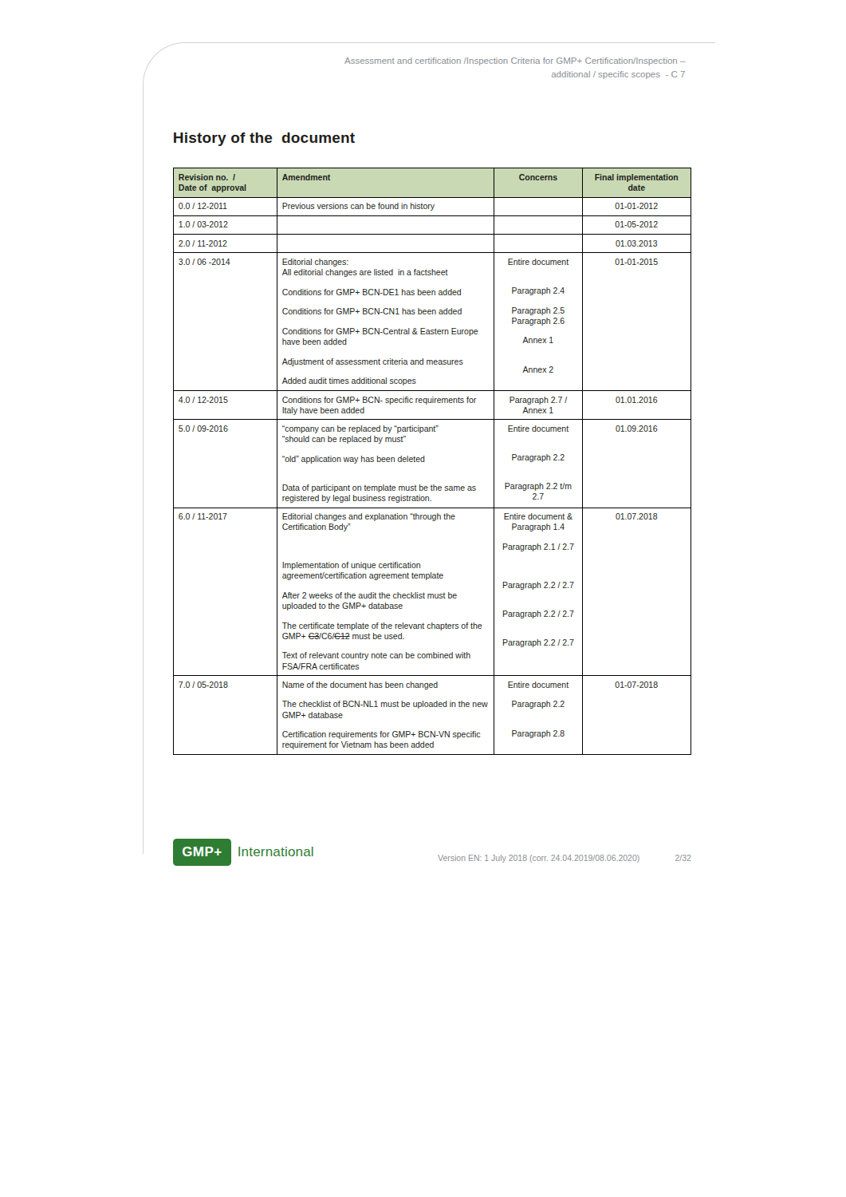Assessment and certification /Inspection Criteria for GMP+ Certification/Inspection –
additional / specific scopes - C 7
History of the document
| Revision no. / Date of approval | Amendment | Concerns | Final implementation date |
| --- | --- | --- | --- |
| 0.0 / 12-2011 | Previous versions can be found in history | | 01-01-2012 |
| 1.0 / 03-2012 | | | 01-05-2012 |
| 2.0 / 11-2012 | | | 01.03.2013 |
| 3.0 / 06 -2014 | Editorial changes: All editorial changes are listed in a factsheet Conditions for GMP+ BCN-DE1 has been added Conditions for GMP+ BCN-CN1 has been added Conditions for GMP+ BCN-Central & Eastern Europe have been added Adjustment of assessment criteria and measures Added audit times additional scopes | Entire document Paragraph 2.4 Paragraph 2.5 Paragraph 2.6 Annex 1 Annex 2 | 01-01-2015 |
| 4.0 / 12-2015 | Conditions for GMP+ BCN- specific requirements for Italy have been added | Paragraph 2.7 / Annex 1 | 01.01.2016 |
| 5.0 / 09-2016 | “company can be replaced by “participant” “should can be replaced by must” “old” application way has been deleted Data of participant on template must be the same as registered by legal business registration. | Entire document Paragraph 2.2 Paragraph 2.2 t/m 2.7 | 01.09.2016 |
| 6.0 / 11-2017 | Editorial changes and explanation “through the Certification Body” Implementation of unique certification agreement/certification agreement template After 2 weeks of the audit the checklist must be uploaded to the GMP+ database The certificate template of the relevant chapters of the GMP+ C3 /C6/ C12 must be used. Text of relevant country note can be combined with FSA/FRA certificates | Entire document & Paragraph 1.4 Paragraph 2.1 / 2.7 Paragraph 2.2 / 2.7 Paragraph 2.2 / 2.7 Paragraph 2.2 / 2.7 | 01.07.2018 |
| 7.0 / 05-2018 | Name of the document has been changed The checklist of BCN-NL1 must be uploaded in the new GMP+ database Certification requirements for GMP+ BCN-VN specific requirement for Vietnam has been added | Entire document Paragraph 2.2 Paragraph 2.8 | 01-07-2018 |
GMP+ International
Version EN: 1 July 2018 (corr. 24.04.2019/08.06.2020) 2/32